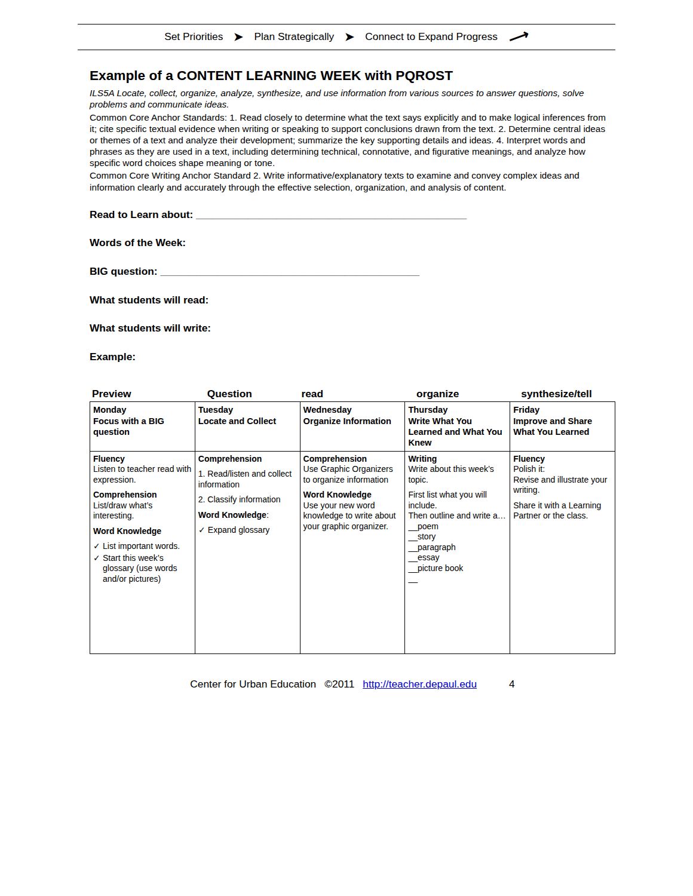Set Priorities ➤ Plan Strategically ➤ Connect to Expand Progress ⟶
Example of a CONTENT LEARNING WEEK with PQROST
ILS5A Locate, collect, organize, analyze, synthesize, and use information from various sources to answer questions, solve problems and communicate ideas.
Common Core Anchor Standards: 1. Read closely to determine what the text says explicitly and to make logical inferences from it; cite specific textual evidence when writing or speaking to support conclusions drawn from the text. 2. Determine central ideas or themes of a text and analyze their development; summarize the key supporting details and ideas. 4. Interpret words and phrases as they are used in a text, including determining technical, connotative, and figurative meanings, and analyze how specific word choices shape meaning or tone.
Common Core Writing Anchor Standard 2. Write informative/explanatory texts to examine and convey complex ideas and information clearly and accurately through the effective selection, organization, and analysis of content.
Read to Learn about: _______________________________________________
Words of the Week:
BIG question: _____________________________________________
What students will read:
What students will write:
Example:
Preview Question read organize synthesize/tell
| Monday Focus with a BIG question | Tuesday Locate and Collect | Wednesday Organize Information | Thursday Write What You Learned and What You Knew | Friday Improve and Share What You Learned |
| --- | --- | --- | --- | --- |
| Fluency Listen to teacher read with expression. Comprehension List/draw what’s interesting. Word Knowledge List important words. Start this week’s glossary (use words and/or pictures) | Comprehension 1. Read/listen and collect information 2. Classify information Word Knowledge : Expand glossary | Comprehension Use Graphic Organizers to organize information Word Knowledge Use your new word knowledge to write about your graphic organizer. | Writing Write about this week’s topic. First list what you will include. Then outline and write a… __poem __story __paragraph __essay __picture book __ | Fluency Polish it: Revise and illustrate your writing. Share it with a Learning Partner or the class. |
Center for Urban Education ©2011 http://teacher.depaul.edu 4